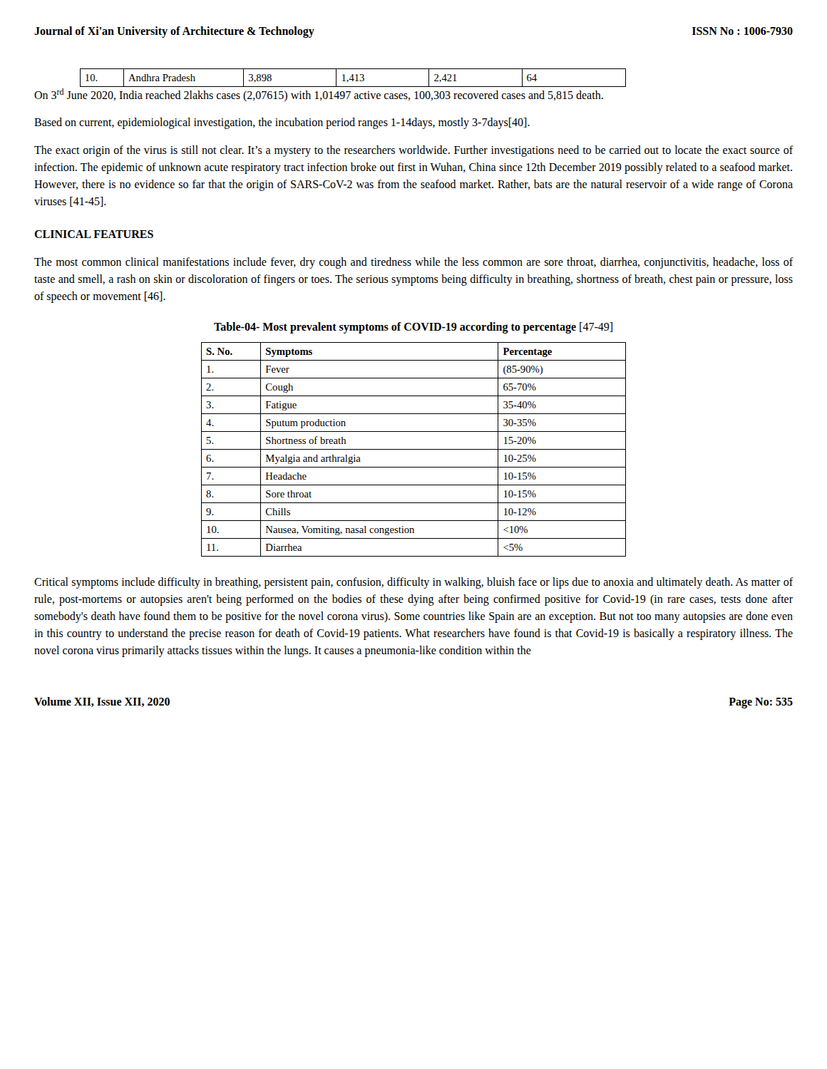Journal of Xi'an University of Architecture & Technology
ISSN No : 1006-7930
| 10. | Andhra Pradesh | 3,898 | 1,413 | 2,421 | 64 |
On 3rd June 2020, India reached 2lakhs cases (2,07615) with 1,01497 active cases, 100,303 recovered cases and 5,815 death.
Based on current, epidemiological investigation, the incubation period ranges 1-14days, mostly 3-7days[40].
The exact origin of the virus is still not clear. It’s a mystery to the researchers worldwide. Further investigations need to be carried out to locate the exact source of infection. The epidemic of unknown acute respiratory tract infection broke out first in Wuhan, China since 12th December 2019 possibly related to a seafood market. However, there is no evidence so far that the origin of SARS-CoV-2 was from the seafood market. Rather, bats are the natural reservoir of a wide range of Corona viruses [41-45].
CLINICAL FEATURES
The most common clinical manifestations include fever, dry cough and tiredness while the less common are sore throat, diarrhea, conjunctivitis, headache, loss of taste and smell, a rash on skin or discoloration of fingers or toes. The serious symptoms being difficulty in breathing, shortness of breath, chest pain or pressure, loss of speech or movement [46].
Table-04- Most prevalent symptoms of COVID-19 according to percentage [47-49]
| S. No. | Symptoms | Percentage |
| --- | --- | --- |
| 1. | Fever | (85-90%) |
| 2. | Cough | 65-70% |
| 3. | Fatigue | 35-40% |
| 4. | Sputum production | 30-35% |
| 5. | Shortness of breath | 15-20% |
| 6. | Myalgia and arthralgia | 10-25% |
| 7. | Headache | 10-15% |
| 8. | Sore throat | 10-15% |
| 9. | Chills | 10-12% |
| 10. | Nausea, Vomiting, nasal congestion | <10% |
| 11. | Diarrhea | <5% |
Critical symptoms include difficulty in breathing, persistent pain, confusion, difficulty in walking, bluish face or lips due to anoxia and ultimately death. As matter of rule, post-mortems or autopsies aren't being performed on the bodies of these dying after being confirmed positive for Covid-19 (in rare cases, tests done after somebody's death have found them to be positive for the novel corona virus). Some countries like Spain are an exception. But not too many autopsies are done even in this country to understand the precise reason for death of Covid-19 patients. What researchers have found is that Covid-19 is basically a respiratory illness. The novel corona virus primarily attacks tissues within the lungs. It causes a pneumonia-like condition within the
Volume XII, Issue XII, 2020
Page No: 535